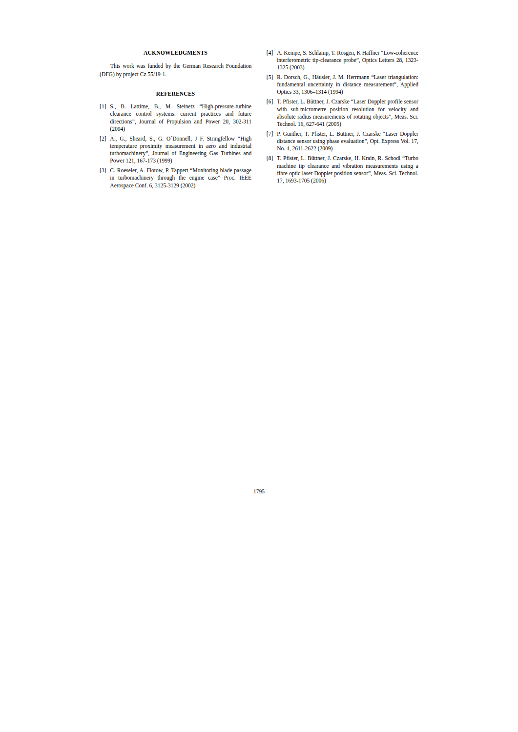Acknowledgments
This work was funded by the German Research Foundation (DFG) by project Cz 55/19-1.
References
[1] S., B. Lattime, B., M. Steinetz “High-pressure-turbine clearance control systems: current practices and future directions”, Journal of Propulsion and Power 20, 302-311 (2004)
[2] A., G., Sheard, S., G. O´Donnell, J F. Stringfellow “High temperature proximity measurement in aero and industrial turbomachinery”, Journal of Engineering Gas Turbines and Power 121, 167-173 (1999)
[3] C. Roeseler, A. Flotow, P. Tappert “Monitoring blade passage in turbomachinery through the engine case” Proc. IEEE Aerospace Conf. 6, 3125-3129 (2002)
[4] A. Kempe, S. Schlamp, T. Rösgen, K Haffner “Low-coherence interferometric tip-clearance probe”, Optics Letters 28, 1323-1325 (2003)
[5] R. Dorsch, G., Häusler, J. M. Herrmann “Laser triangulation: fundamental uncertainty in distance measurement”, Applied Optics 33, 1306–1314 (1994)
[6] T. Pfister, L. Büttner, J. Czarske “Laser Doppler profile sensor with sub-micrometre position resolution for velocity and absolute radius measurements of rotating objects”, Meas. Sci. Technol. 16, 627-641 (2005)
[7] P. Günther, T. Pfister, L. Büttner, J. Czarske “Laser Doppler distance sensor using phase evaluation”, Opt. Express Vol. 17, No. 4, 2611-2622 (2009)
[8] T. Pfister, L. Büttner, J. Czarske, H. Krain, R. Schodl “Turbo machine tip clearance and vibration measurements using a fibre optic laser Doppler position sensor”, Meas. Sci. Technol. 17, 1693-1705 (2006)
1795